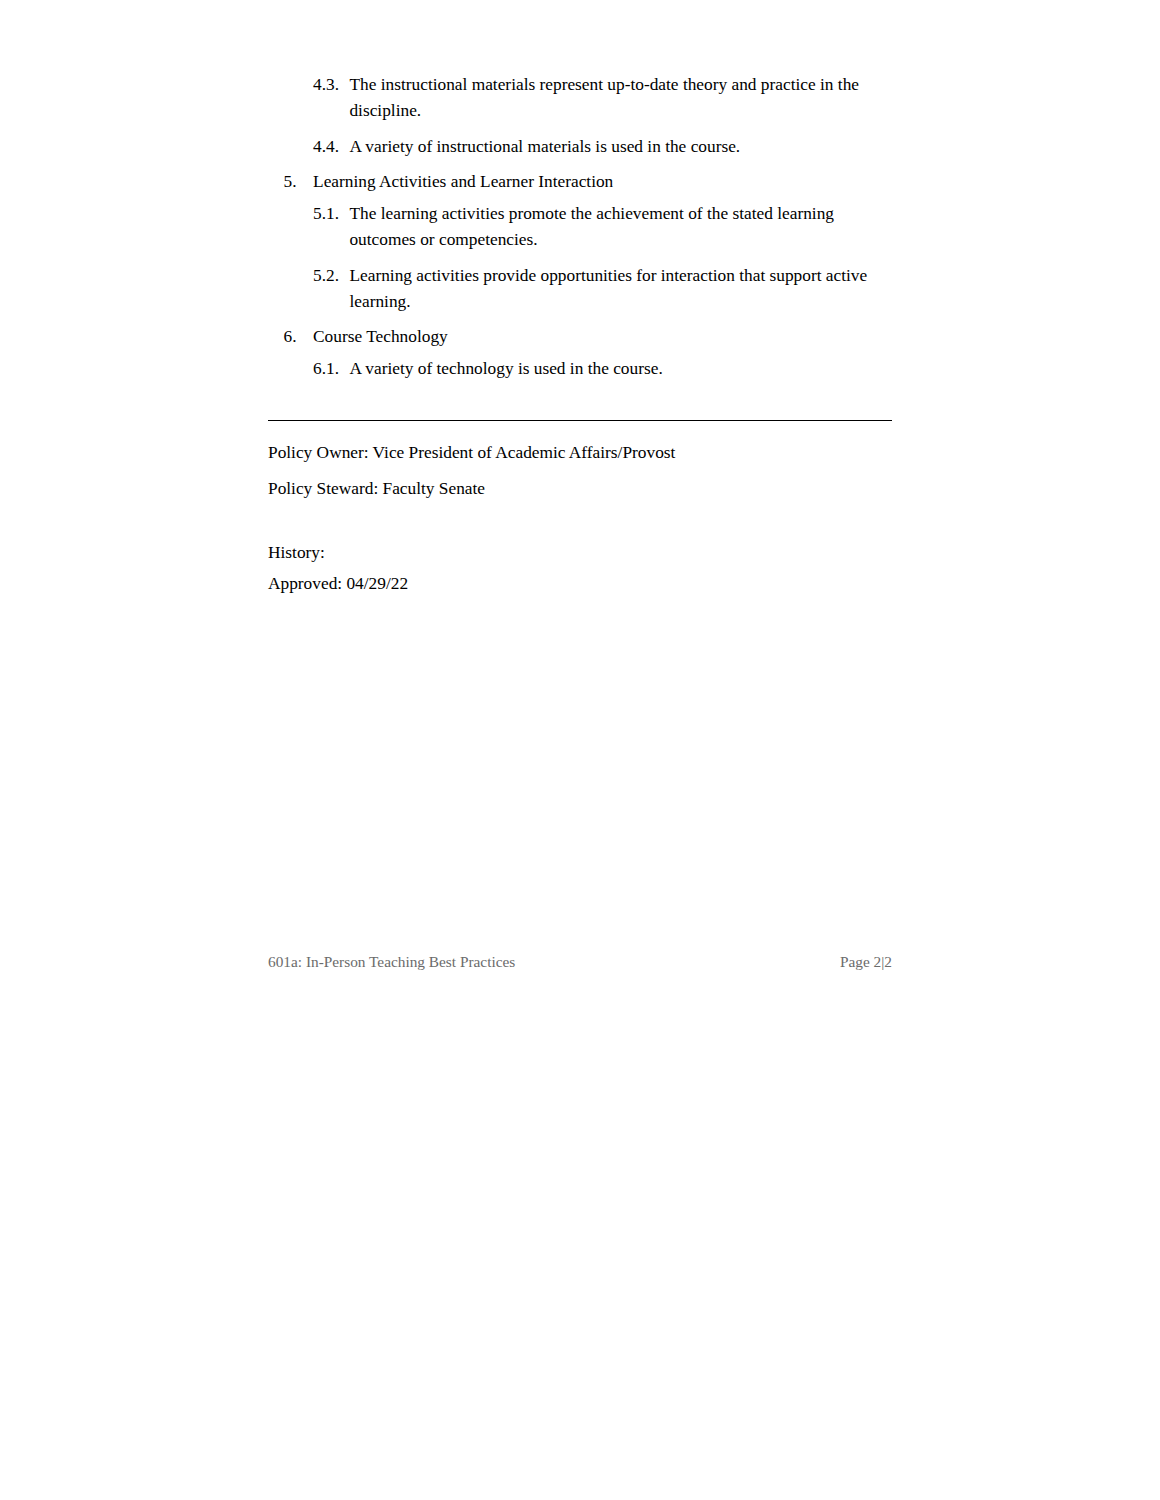4.3. The instructional materials represent up-to-date theory and practice in the discipline.
4.4. A variety of instructional materials is used in the course.
5. Learning Activities and Learner Interaction
5.1. The learning activities promote the achievement of the stated learning outcomes or competencies.
5.2. Learning activities provide opportunities for interaction that support active learning.
6. Course Technology
6.1. A variety of technology is used in the course.
Policy Owner: Vice President of Academic Affairs/Provost
Policy Steward: Faculty Senate
History:
Approved: 04/29/22
601a: In-Person Teaching Best Practices Page 2|2